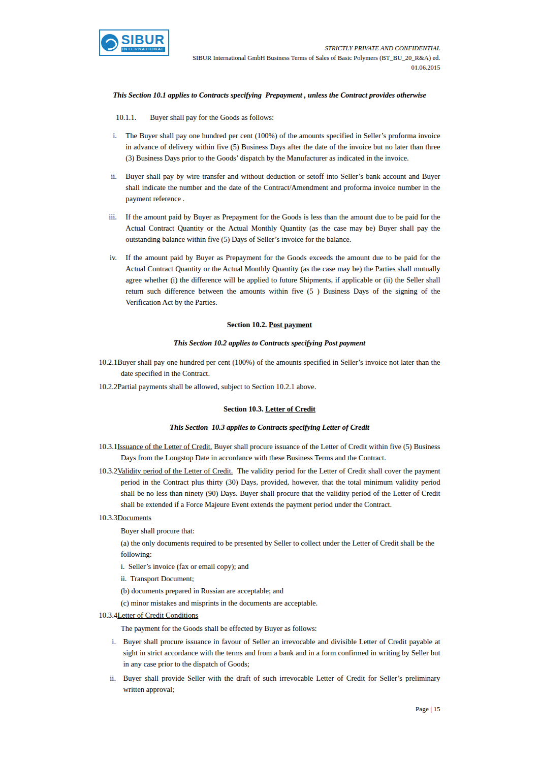SIBUR INTERNATIONAL
STRICTLY PRIVATE AND CONFIDENTIAL
SIBUR International GmbH Business Terms of Sales of Basic Polymers (BT_BU_20_R&A) ed. 01.06.2015
This Section 10.1 applies to Contracts specifying Prepayment , unless the Contract provides otherwise
10.1.1.
Buyer shall pay for the Goods as follows:
i. The Buyer shall pay one hundred per cent (100%) of the amounts specified in Seller’s proforma invoice in advance of delivery within five (5) Business Days after the date of the invoice but no later than three (3) Business Days prior to the Goods’ dispatch by the Manufacturer as indicated in the invoice.
ii. Buyer shall pay by wire transfer and without deduction or setoff into Seller’s bank account and Buyer shall indicate the number and the date of the Contract/Amendment and proforma invoice number in the payment reference .
iii. If the amount paid by Buyer as Prepayment for the Goods is less than the amount due to be paid for the Actual Contract Quantity or the Actual Monthly Quantity (as the case may be) Buyer shall pay the outstanding balance within five (5) Days of Seller’s invoice for the balance.
iv. If the amount paid by Buyer as Prepayment for the Goods exceeds the amount due to be paid for the Actual Contract Quantity or the Actual Monthly Quantity (as the case may be) the Parties shall mutually agree whether (i) the difference will be applied to future Shipments, if applicable or (ii) the Seller shall return such difference between the amounts within five (5 ) Business Days of the signing of the Verification Act by the Parties.
Section 10.2. Post payment
This Section 10.2 applies to Contracts specifying Post payment
10.2.1Buyer shall pay one hundred per cent (100%) of the amounts specified in Seller’s invoice not later than the date specified in the Contract.
10.2.2Partial payments shall be allowed, subject to Section 10.2.1 above.
Section 10.3. Letter of Credit
This Section 10.3 applies to Contracts specifying Letter of Credit
10.3.1Issuance of the Letter of Credit. Buyer shall procure issuance of the Letter of Credit within five (5) Business Days from the Longstop Date in accordance with these Business Terms and the Contract.
10.3.2Validity period of the Letter of Credit. The validity period for the Letter of Credit shall cover the payment period in the Contract plus thirty (30) Days, provided, however, that the total minimum validity period shall be no less than ninety (90) Days. Buyer shall procure that the validity period of the Letter of Credit shall be extended if a Force Majeure Event extends the payment period under the Contract.
10.3.3Documents
Buyer shall procure that:
(a) the only documents required to be presented by Seller to collect under the Letter of Credit shall be the following:
i. Seller’s invoice (fax or email copy); and
ii. Transport Document;
(b) documents prepared in Russian are acceptable; and
(c) minor mistakes and misprints in the documents are acceptable.
10.3.4Letter of Credit Conditions
The payment for the Goods shall be effected by Buyer as follows:
i. Buyer shall procure issuance in favour of Seller an irrevocable and divisible Letter of Credit payable at sight in strict accordance with the terms and from a bank and in a form confirmed in writing by Seller but in any case prior to the dispatch of Goods;
ii. Buyer shall provide Seller with the draft of such irrevocable Letter of Credit for Seller’s preliminary written approval;
Page | 15